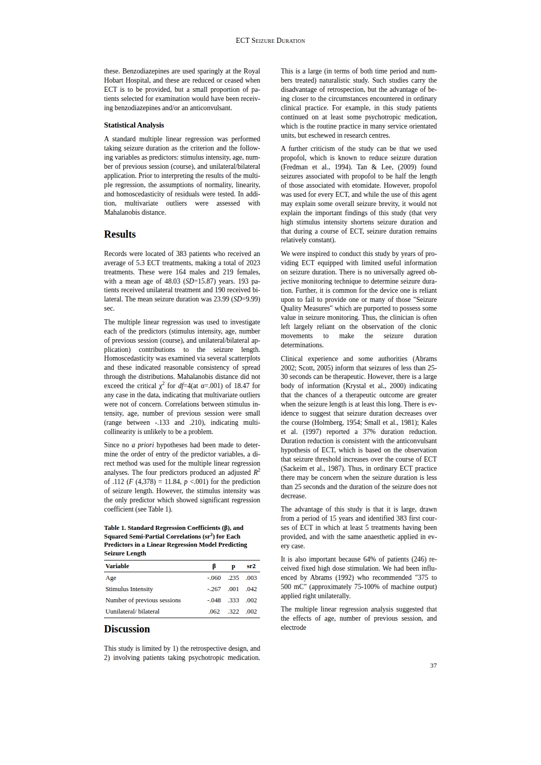ECT Seizure Duration
these. Benzodiazepines are used sparingly at the Royal Hobart Hospital, and these are reduced or ceased when ECT is to be provided, but a small proportion of patients selected for examination would have been receiving benzodiazepines and/or an anticonvulsant.
Statistical Analysis
A standard multiple linear regression was performed taking seizure duration as the criterion and the following variables as predictors: stimulus intensity, age, number of previous session (course), and unilateral/bilateral application. Prior to interpreting the results of the multiple regression, the assumptions of normality, linearity, and homoscedasticity of residuals were tested. In addition, multivariate outliers were assessed with Mahalanobis distance.
Results
Records were located of 383 patients who received an average of 5.3 ECT treatments, making a total of 2023 treatments. These were 164 males and 219 females, with a mean age of 48.03 (SD=15.87) years. 193 patients received unilateral treatment and 190 received bilateral. The mean seizure duration was 23.99 (SD=9.99) sec.
The multiple linear regression was used to investigate each of the predictors (stimulus intensity, age, number of previous session (course), and unilateral/bilateral application) contributions to the seizure length. Homoscedasticity was examined via several scatterplots and these indicated reasonable consistency of spread through the distributions. Mahalanobis distance did not exceed the critical χ2 for df=4(at α=.001) of 18.47 for any case in the data, indicating that multivariate outliers were not of concern. Correlations between stimulus intensity, age, number of previous session were small (range between -.133 and .210), indicating multicollinearity is unlikely to be a problem.
Since no a priori hypotheses had been made to determine the order of entry of the predictor variables, a direct method was used for the multiple linear regression analyses. The four predictors produced an adjusted R2 of .112 (F (4,378) = 11.84, p <.001) for the prediction of seizure length. However, the stimulus intensity was the only predictor which showed significant regression coefficient (see Table 1).
Table 1. Standard Regression Coefficients (β), and Squared Semi-Partial Correlations (sr 2 ) for Each Predictors in a Linear Regression Model Predicting Seizure Length
| Variable | β | p | sr2 |
| --- | --- | --- | --- |
| Age | -.060 | .235 | .003 |
| Stimulus Intensity | -.267 | .001 | .042 |
| Number of previous sessions | -.048 | .333 | .002 |
| Uunilateral/ bilateral | .062 | .322 | .002 |
Discussion
This study is limited by 1) the retrospective design, and 2) involving patients taking psychotropic medication. This is a large (in terms of both time period and numbers treated) naturalistic study. Such studies carry the disadvantage of retrospection, but the advantage of being closer to the circumstances encountered in ordinary clinical practice. For example, in this study patients continued on at least some psychotropic medication, which is the routine practice in many service orientated units, but eschewed in research centres.
A further criticism of the study can be that we used propofol, which is known to reduce seizure duration (Fredman et al., 1994). Tan & Lee, (2009) found seizures associated with propofol to be half the length of those associated with etomidate. However, propofol was used for every ECT, and while the use of this agent may explain some overall seizure brevity, it would not explain the important findings of this study (that very high stimulus intensity shortens seizure duration and that during a course of ECT, seizure duration remains relatively constant).
We were inspired to conduct this study by years of providing ECT equipped with limited useful information on seizure duration. There is no universally agreed objective monitoring technique to determine seizure duration. Further, it is common for the device one is reliant upon to fail to provide one or many of those "Seizure Quality Measures" which are purported to possess some value in seizure monitoring. Thus, the clinician is often left largely reliant on the observation of the clonic movements to make the seizure duration determinations.
Clinical experience and some authorities (Abrams 2002; Scott, 2005) inform that seizures of less than 25-30 seconds can be therapeutic. However, there is a large body of information (Krystal et al., 2000) indicating that the chances of a therapeutic outcome are greater when the seizure length is at least this long. There is evidence to suggest that seizure duration decreases over the course (Holmberg, 1954; Small et al., 1981); Kales et al. (1997) reported a 37% duration reduction. Duration reduction is consistent with the anticonvulsant hypothesis of ECT, which is based on the observation that seizure threshold increases over the course of ECT (Sackeim et al., 1987). Thus, in ordinary ECT practice there may be concern when the seizure duration is less than 25 seconds and the duration of the seizure does not decrease.
The advantage of this study is that it is large, drawn from a period of 15 years and identified 383 first courses of ECT in which at least 5 treatments having been provided, and with the same anaesthetic applied in every case.
It is also important because 64% of patients (246) received fixed high dose stimulation. We had been influenced by Abrams (1992) who recommended "375 to 500 mC" (approximately 75-100% of machine output) applied right unilaterally.
The multiple linear regression analysis suggested that the effects of age, number of previous session, and electrode
37